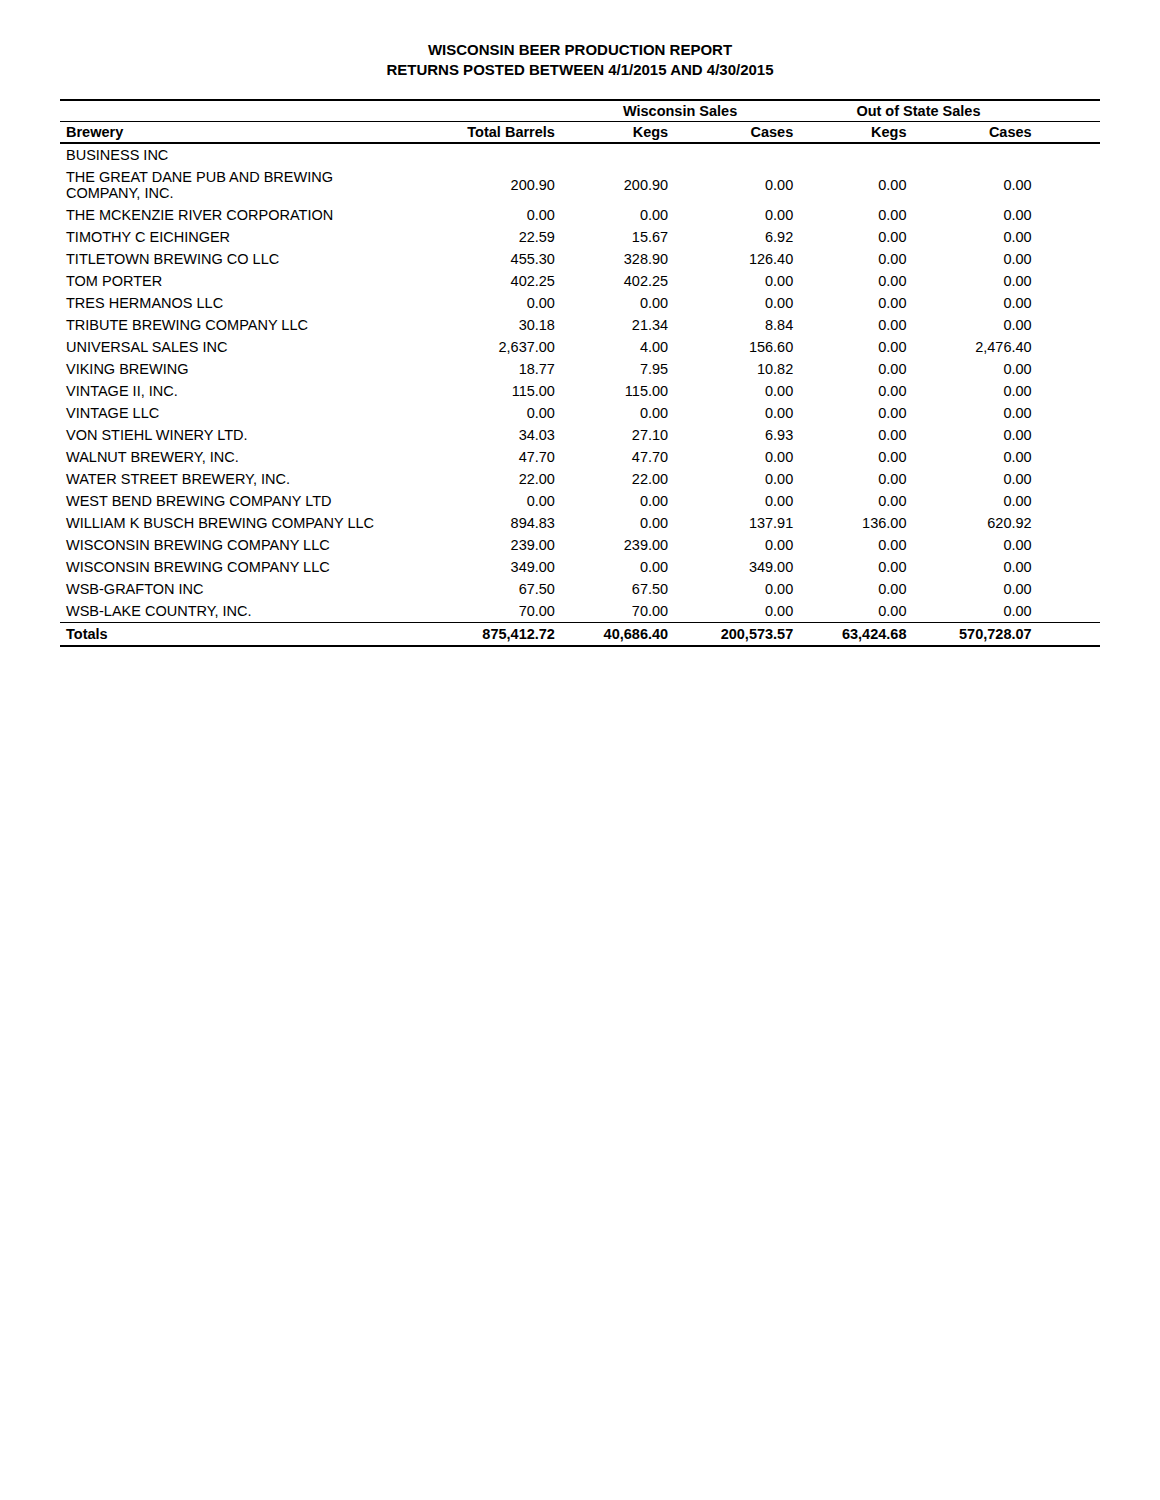WISCONSIN BEER PRODUCTION REPORT
RETURNS POSTED BETWEEN 4/1/2015 AND 4/30/2015
| | | Wisconsin Sales | Out of State Sales | |
| --- | --- | --- | --- | --- |
| Brewery | Total Barrels | Kegs | Cases | Kegs | Cases | |
| BUSINESS INC | | | | | | |
| THE GREAT DANE PUB AND BREWING COMPANY, INC. | 200.90 | 200.90 | 0.00 | 0.00 | 0.00 | |
| THE MCKENZIE RIVER CORPORATION | 0.00 | 0.00 | 0.00 | 0.00 | 0.00 | |
| TIMOTHY C EICHINGER | 22.59 | 15.67 | 6.92 | 0.00 | 0.00 | |
| TITLETOWN BREWING CO LLC | 455.30 | 328.90 | 126.40 | 0.00 | 0.00 | |
| TOM PORTER | 402.25 | 402.25 | 0.00 | 0.00 | 0.00 | |
| TRES HERMANOS LLC | 0.00 | 0.00 | 0.00 | 0.00 | 0.00 | |
| TRIBUTE BREWING COMPANY LLC | 30.18 | 21.34 | 8.84 | 0.00 | 0.00 | |
| UNIVERSAL SALES INC | 2,637.00 | 4.00 | 156.60 | 0.00 | 2,476.40 | |
| VIKING BREWING | 18.77 | 7.95 | 10.82 | 0.00 | 0.00 | |
| VINTAGE II, INC. | 115.00 | 115.00 | 0.00 | 0.00 | 0.00 | |
| VINTAGE LLC | 0.00 | 0.00 | 0.00 | 0.00 | 0.00 | |
| VON STIEHL WINERY LTD. | 34.03 | 27.10 | 6.93 | 0.00 | 0.00 | |
| WALNUT BREWERY, INC. | 47.70 | 47.70 | 0.00 | 0.00 | 0.00 | |
| WATER STREET BREWERY, INC. | 22.00 | 22.00 | 0.00 | 0.00 | 0.00 | |
| WEST BEND BREWING COMPANY LTD | 0.00 | 0.00 | 0.00 | 0.00 | 0.00 | |
| WILLIAM K BUSCH BREWING COMPANY LLC | 894.83 | 0.00 | 137.91 | 136.00 | 620.92 | |
| WISCONSIN BREWING COMPANY LLC | 239.00 | 239.00 | 0.00 | 0.00 | 0.00 | |
| WISCONSIN BREWING COMPANY LLC | 349.00 | 0.00 | 349.00 | 0.00 | 0.00 | |
| WSB-GRAFTON INC | 67.50 | 67.50 | 0.00 | 0.00 | 0.00 | |
| WSB-LAKE COUNTRY, INC. | 70.00 | 70.00 | 0.00 | 0.00 | 0.00 | |
| Totals | 875,412.72 | 40,686.40 | 200,573.57 | 63,424.68 | 570,728.07 | |